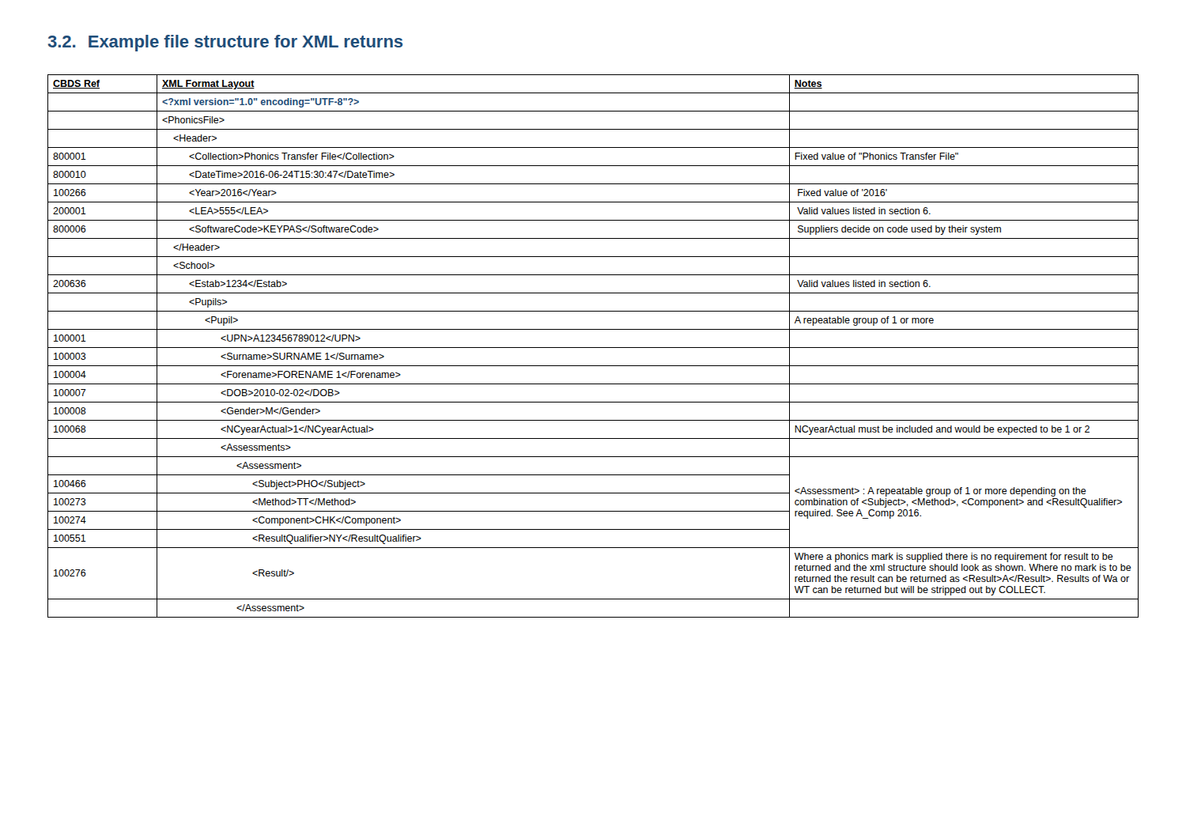3.2. Example file structure for XML returns
| CBDS Ref | XML Format Layout | Notes |
| --- | --- | --- |
| | <?xml version="1.0" encoding="UTF-8"?> | |
| | <PhonicsFile> | |
| | <Header> | |
| 800001 | <Collection>Phonics Transfer File</Collection> | Fixed value of "Phonics Transfer File" |
| 800010 | <DateTime>2016-06-24T15:30:47</DateTime> | |
| 100266 | <Year>2016</Year> | Fixed value of '2016' |
| 200001 | <LEA>555</LEA> | Valid values listed in section 6. |
| 800006 | <SoftwareCode>KEYPAS</SoftwareCode> | Suppliers decide on code used by their system |
| | </Header> | |
| | <School> | |
| 200636 | <Estab>1234</Estab> | Valid values listed in section 6. |
| | <Pupils> | |
| | <Pupil> | A repeatable group of 1 or more |
| 100001 | <UPN>A123456789012</UPN> | |
| 100003 | <Surname>SURNAME 1</Surname> | |
| 100004 | <Forename>FORENAME 1</Forename> | |
| 100007 | <DOB>2010-02-02</DOB> | |
| 100008 | <Gender>M</Gender> | |
| 100068 | <NCyearActual>1</NCyearActual> | NCyearActual must be included and would be expected to be 1 or 2 |
| | <Assessments> | |
| | <Assessment> | <Assessment> : A repeatable group of 1 or more depending on the combination of <Subject>, <Method>, <Component> and <ResultQualifier> required. See A_Comp 2016. |
| 100466 | <Subject>PHO</Subject> |
| 100273 | <Method>TT</Method> |
| 100274 | <Component>CHK</Component> |
| 100551 | <ResultQualifier>NY</ResultQualifier> |
| 100276 | <Result/> | Where a phonics mark is supplied there is no requirement for result to be returned and the xml structure should look as shown. Where no mark is to be returned the result can be returned as <Result>A</Result>. Results of Wa or WT can be returned but will be stripped out by COLLECT. |
| | </Assessment> | |